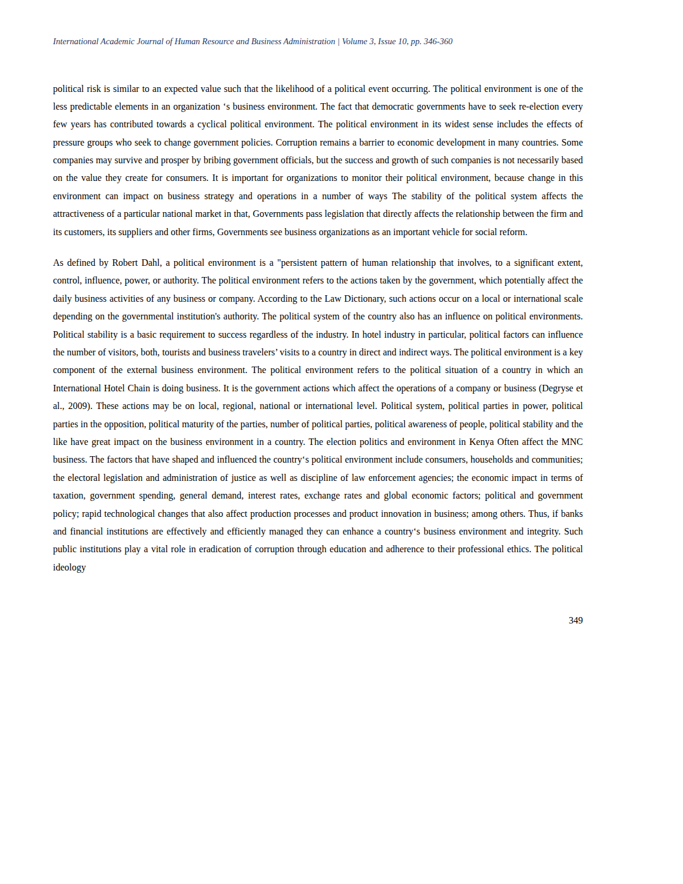International Academic Journal of Human Resource and Business Administration | Volume 3, Issue 10, pp. 346-360
political risk is similar to an expected value such that the likelihood of a political event occurring. The political environment is one of the less predictable elements in an organization ‘s business environment. The fact that democratic governments have to seek re-election every few years has contributed towards a cyclical political environment. The political environment in its widest sense includes the effects of pressure groups who seek to change government policies. Corruption remains a barrier to economic development in many countries. Some companies may survive and prosper by bribing government officials, but the success and growth of such companies is not necessarily based on the value they create for consumers. It is important for organizations to monitor their political environment, because change in this environment can impact on business strategy and operations in a number of ways The stability of the political system affects the attractiveness of a particular national market in that, Governments pass legislation that directly affects the relationship between the firm and its customers, its suppliers and other firms, Governments see business organizations as an important vehicle for social reform.
As defined by Robert Dahl, a political environment is a "persistent pattern of human relationship that involves, to a significant extent, control, influence, power, or authority. The political environment refers to the actions taken by the government, which potentially affect the daily business activities of any business or company. According to the Law Dictionary, such actions occur on a local or international scale depending on the governmental institution's authority. The political system of the country also has an influence on political environments. Political stability is a basic requirement to success regardless of the industry. In hotel industry in particular, political factors can influence the number of visitors, both, tourists and business travelers’ visits to a country in direct and indirect ways. The political environment is a key component of the external business environment. The political environment refers to the political situation of a country in which an International Hotel Chain is doing business. It is the government actions which affect the operations of a company or business (Degryse et al., 2009). These actions may be on local, regional, national or international level. Political system, political parties in power, political parties in the opposition, political maturity of the parties, number of political parties, political awareness of people, political stability and the like have great impact on the business environment in a country. The election politics and environment in Kenya Often affect the MNC business. The factors that have shaped and influenced the country‘s political environment include consumers, households and communities; the electoral legislation and administration of justice as well as discipline of law enforcement agencies; the economic impact in terms of taxation, government spending, general demand, interest rates, exchange rates and global economic factors; political and government policy; rapid technological changes that also affect production processes and product innovation in business; among others. Thus, if banks and financial institutions are effectively and efficiently managed they can enhance a country‘s business environment and integrity. Such public institutions play a vital role in eradication of corruption through education and adherence to their professional ethics. The political ideology
349